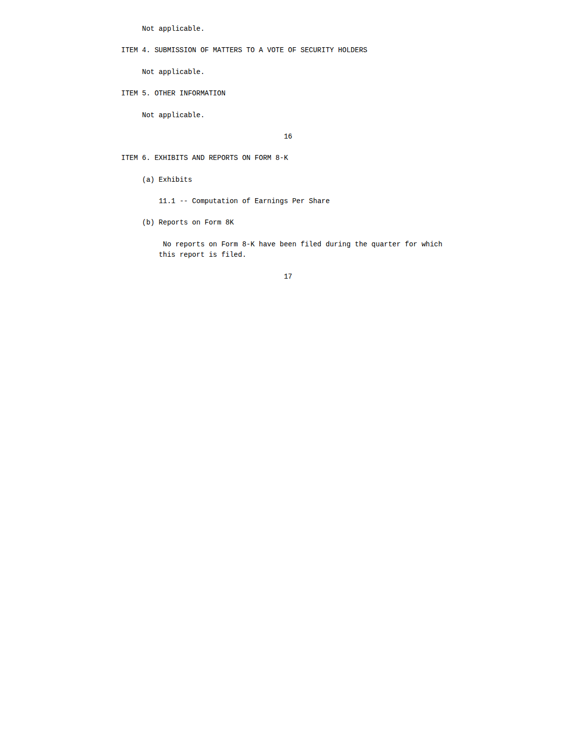Not applicable.

ITEM 4. SUBMISSION OF MATTERS TO A VOTE OF SECURITY HOLDERS

     Not applicable.

ITEM 5. OTHER INFORMATION

     Not applicable.

                                       16

ITEM 6. EXHIBITS AND REPORTS ON FORM 8-K

     (a) Exhibits

         11.1 -- Computation of Earnings Per Share

     (b) Reports on Form 8K

          No reports on Form 8-K have been filed during the quarter for which
         this report is filed.

                                       17